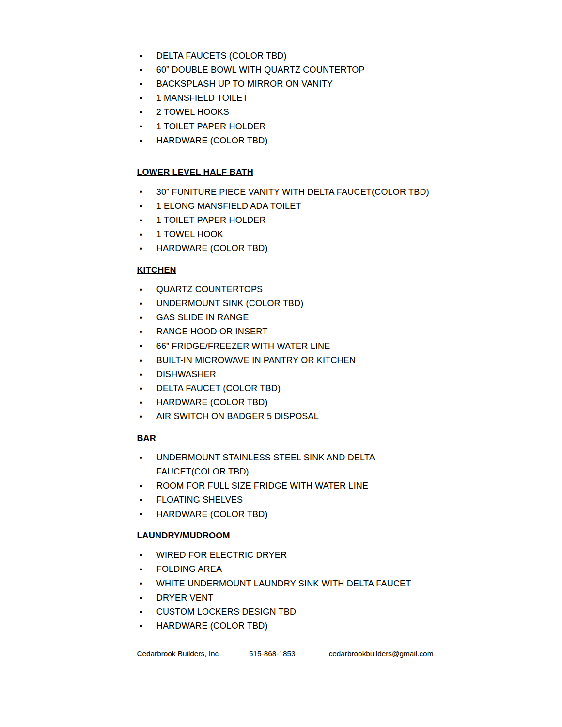DELTA FAUCETS (COLOR TBD)
60” DOUBLE BOWL WITH QUARTZ COUNTERTOP
BACKSPLASH UP TO MIRROR ON VANITY
1 MANSFIELD TOILET
2 TOWEL HOOKS
1 TOILET PAPER HOLDER
HARDWARE (COLOR TBD)
LOWER LEVEL HALF BATH
30” FUNITURE PIECE VANITY WITH DELTA FAUCET(COLOR TBD)
1 ELONG MANSFIELD ADA TOILET
1 TOILET PAPER HOLDER
1 TOWEL HOOK
HARDWARE (COLOR TBD)
KITCHEN
QUARTZ COUNTERTOPS
UNDERMOUNT SINK (COLOR TBD)
GAS SLIDE IN RANGE
RANGE HOOD OR INSERT
66” FRIDGE/FREEZER WITH WATER LINE
BUILT-IN MICROWAVE IN PANTRY OR KITCHEN
DISHWASHER
DELTA FAUCET (COLOR TBD)
HARDWARE (COLOR TBD)
AIR SWITCH ON BADGER 5 DISPOSAL
BAR
UNDERMOUNT STAINLESS STEEL SINK AND DELTA FAUCET(COLOR TBD)
ROOM FOR FULL SIZE FRIDGE WITH WATER LINE
FLOATING SHELVES
HARDWARE (COLOR TBD)
LAUNDRY/MUDROOM
WIRED FOR ELECTRIC DRYER
FOLDING AREA
WHITE UNDERMOUNT LAUNDRY SINK WITH DELTA FAUCET
DRYER VENT
CUSTOM LOCKERS DESIGN TBD
HARDWARE (COLOR TBD)
Cedarbrook Builders, Inc
515-868-1853
cedarbrookbuilders@gmail.com